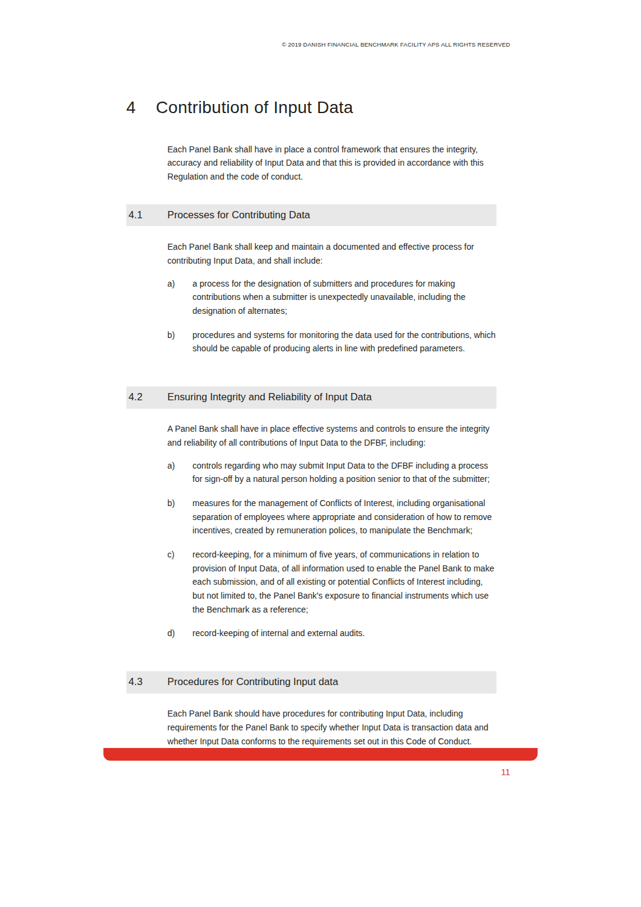© 2019 DANISH FINANCIAL BENCHMARK FACILITY APS ALL RIGHTS RESERVED
4 Contribution of Input Data
Each Panel Bank shall have in place a control framework that ensures the integrity, accuracy and reliability of Input Data and that this is provided in accordance with this Regulation and the code of conduct.
4.1 Processes for Contributing Data
Each Panel Bank shall keep and maintain a documented and effective process for contributing Input Data, and shall include:
a) a process for the designation of submitters and procedures for making contributions when a submitter is unexpectedly unavailable, including the designation of alternates;
b) procedures and systems for monitoring the data used for the contributions, which should be capable of producing alerts in line with predefined parameters.
4.2 Ensuring Integrity and Reliability of Input Data
A Panel Bank shall have in place effective systems and controls to ensure the integrity and reliability of all contributions of Input Data to the DFBF, including:
a) controls regarding who may submit Input Data to the DFBF including a process for sign-off by a natural person holding a position senior to that of the submitter;
b) measures for the management of Conflicts of Interest, including organisational separation of employees where appropriate and consideration of how to remove incentives, created by remuneration polices, to manipulate the Benchmark;
c) record-keeping, for a minimum of five years, of communications in relation to provision of Input Data, of all information used to enable the Panel Bank to make each submission, and of all existing or potential Conflicts of Interest including, but not limited to, the Panel Bank's exposure to financial instruments which use the Benchmark as a reference;
d) record-keeping of internal and external audits.
4.3 Procedures for Contributing Input data
Each Panel Bank should have procedures for contributing Input Data, including requirements for the Panel Bank to specify whether Input Data is transaction data and whether Input Data conforms to the requirements set out in this Code of Conduct.
11